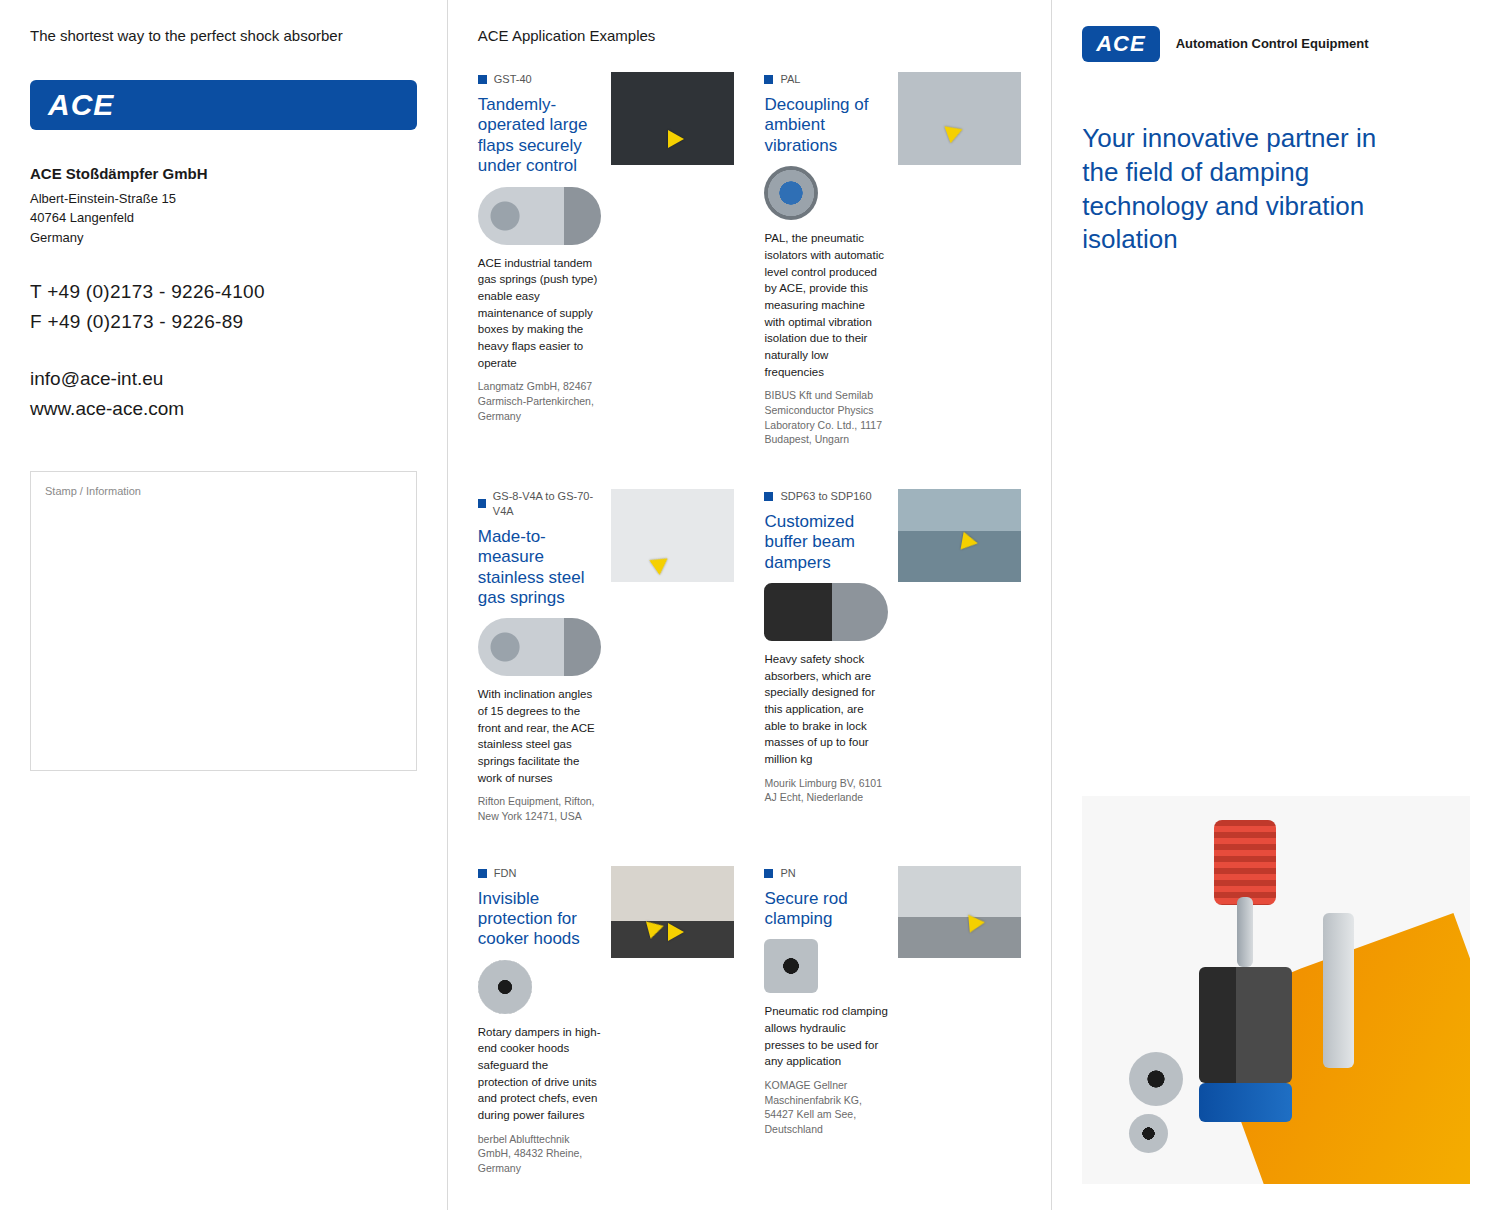The shortest way to the perfect shock absorber
ACE
ACE Stoßdämpfer GmbH Albert-Einstein-Straße 15
40764 Langenfeld
Germany
T +49 (0)2173 - 9226-4100
F +49 (0)2173 - 9226-89
info@ace-int.eu
www.ace-ace.com
Stamp / Information
ACE Application Examples
GST-40
Tandemly-operated large flaps securely under control
ACE industrial tandem gas springs (push type) enable easy maintenance of supply boxes by making the heavy flaps easier to operate
Langmatz GmbH, 82467 Garmisch-Partenkirchen, Germany
PAL
Decoupling of ambient vibrations
PAL, the pneumatic isolators with automatic level control produced by ACE, provide this measuring machine with optimal vibration isolation due to their naturally low frequencies
BIBUS Kft und Semilab Semiconductor Physics Laboratory Co. Ltd., 1117 Budapest, Ungarn
GS-8-V4A to GS-70-V4A
Made-to-measure stainless steel gas springs
With inclination angles of 15 degrees to the front and rear, the ACE stainless steel gas springs facilitate the work of nurses
Rifton Equipment, Rifton, New York 12471, USA
SDP63 to SDP160
Customized buffer beam dampers
Heavy safety shock absorbers, which are specially designed for this application, are able to brake in lock masses of up to four million kg
Mourik Limburg BV, 6101 AJ Echt, Niederlande
FDN
Invisible protection for cooker hoods
Rotary dampers in high-end cooker hoods safeguard the protection of drive units and protect chefs, even during power failures
berbel Ablufttechnik GmbH, 48432 Rheine, Germany
PN
Secure rod clamping
Pneumatic rod clamping allows hydraulic presses to be used for any application
KOMAGE Gellner Maschinenfabrik KG, 54427 Kell am See, Deutschland
ACE
Automation Control Equipment
Your innovative partner in the field of damping technology and vibration isolation